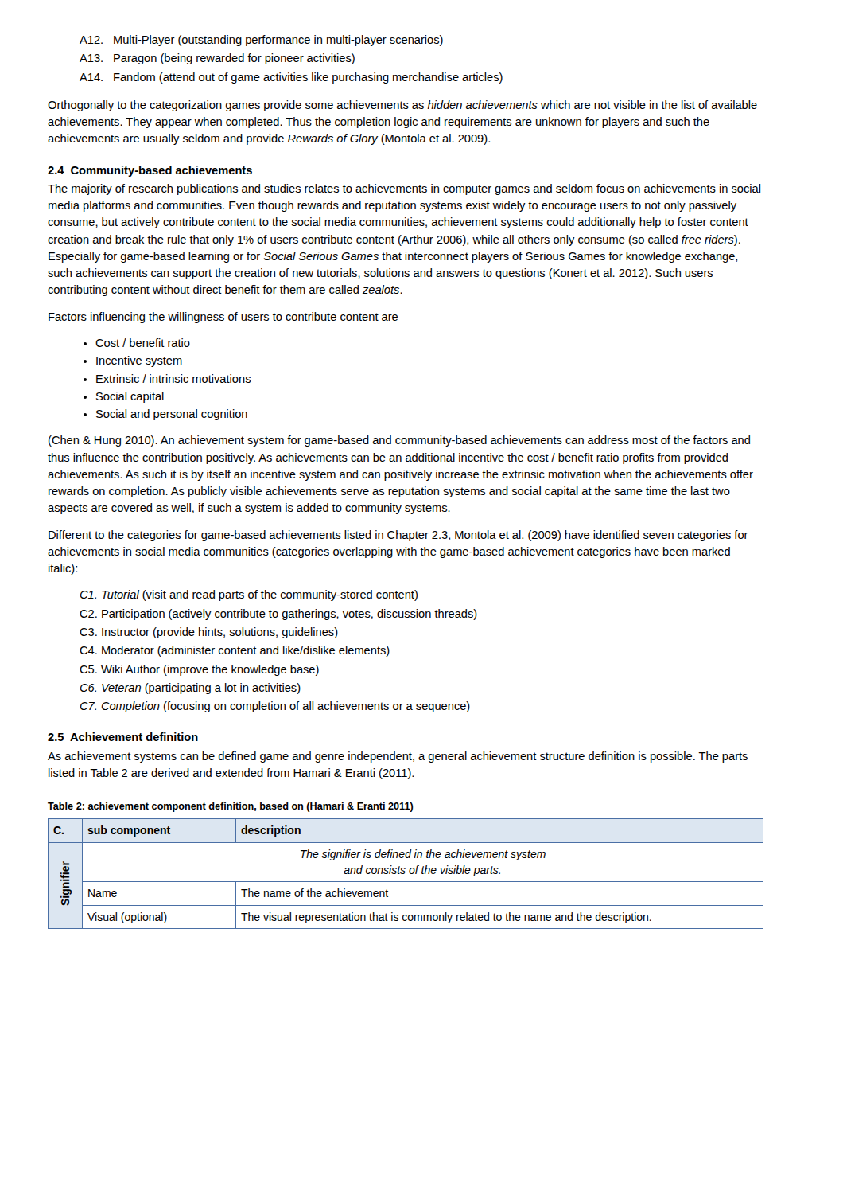A12. Multi-Player (outstanding performance in multi-player scenarios)
A13. Paragon (being rewarded for pioneer activities)
A14. Fandom (attend out of game activities like purchasing merchandise articles)
Orthogonally to the categorization games provide some achievements as hidden achievements which are not visible in the list of available achievements. They appear when completed. Thus the completion logic and requirements are unknown for players and such the achievements are usually seldom and provide Rewards of Glory (Montola et al. 2009).
2.4 Community-based achievements
The majority of research publications and studies relates to achievements in computer games and seldom focus on achievements in social media platforms and communities. Even though rewards and reputation systems exist widely to encourage users to not only passively consume, but actively contribute content to the social media communities, achievement systems could additionally help to foster content creation and break the rule that only 1% of users contribute content (Arthur 2006), while all others only consume (so called free riders). Especially for game-based learning or for Social Serious Games that interconnect players of Serious Games for knowledge exchange, such achievements can support the creation of new tutorials, solutions and answers to questions (Konert et al. 2012). Such users contributing content without direct benefit for them are called zealots.
Factors influencing the willingness of users to contribute content are
Cost / benefit ratio
Incentive system
Extrinsic / intrinsic motivations
Social capital
Social and personal cognition
(Chen & Hung 2010). An achievement system for game-based and community-based achievements can address most of the factors and thus influence the contribution positively. As achievements can be an additional incentive the cost / benefit ratio profits from provided achievements. As such it is by itself an incentive system and can positively increase the extrinsic motivation when the achievements offer rewards on completion. As publicly visible achievements serve as reputation systems and social capital at the same time the last two aspects are covered as well, if such a system is added to community systems.
Different to the categories for game-based achievements listed in Chapter 2.3, Montola et al. (2009) have identified seven categories for achievements in social media communities (categories overlapping with the game-based achievement categories have been marked italic):
C1. Tutorial (visit and read parts of the community-stored content)
C2. Participation (actively contribute to gatherings, votes, discussion threads)
C3. Instructor (provide hints, solutions, guidelines)
C4. Moderator (administer content and like/dislike elements)
C5. Wiki Author (improve the knowledge base)
C6. Veteran (participating a lot in activities)
C7. Completion (focusing on completion of all achievements or a sequence)
2.5 Achievement definition
As achievement systems can be defined game and genre independent, a general achievement structure definition is possible. The parts listed in Table 2 are derived and extended from Hamari & Eranti (2011).
Table 2: achievement component definition, based on (Hamari & Eranti 2011)
| C. | sub component | description |
| --- | --- | --- |
| Signifier | The signifier is defined in the achievement system and consists of the visible parts. |
| Name | The name of the achievement |
| Visual (optional) | The visual representation that is commonly related to the name and the description. |